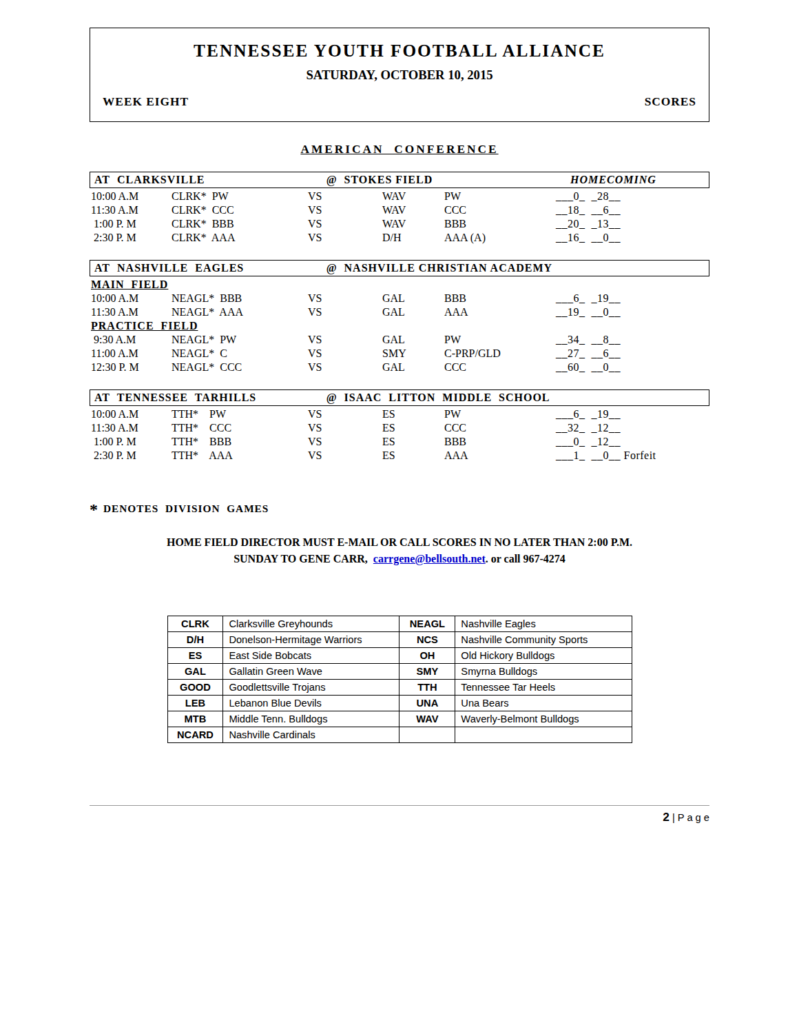TENNESSEE YOUTH FOOTBALL ALLIANCE
SATURDAY, OCTOBER 10, 2015
WEEK EIGHT SCORES
AMERICAN CONFERENCE
AT CLARKSVILLE @ STOKES FIELD HOMECOMING
| 10:00 A.M | CLRK* PW | VS | WAV | PW | ___0_ _28__ |
| 11:30 A.M | CLRK* CCC | VS | WAV | CCC | __18_ __6__ |
| 1:00 P. M | CLRK* BBB | VS | WAV | BBB | __20_ _13__ |
| 2:30 P. M | CLRK* AAA | VS | D/H | AAA (A) | __16_ __0__ |
AT NASHVILLE EAGLES @ NASHVILLE CHRISTIAN ACADEMY
| MAIN FIELD |
| 10:00 A.M | NEAGL* BBB | VS | GAL | BBB | ___6_ _19__ |
| 11:30 A.M | NEAGL* AAA | VS | GAL | AAA | __19_ __0__ |
| PRACTICE FIELD |
| 9:30 A.M | NEAGL* PW | VS | GAL | PW | __34_ __8__ |
| 11:00 A.M | NEAGL* C | VS | SMY | C-PRP/GLD | __27_ __6__ |
| 12:30 P. M | NEAGL* CCC | VS | GAL | CCC | __60_ __0__ |
AT TENNESSEE TARHILLS @ ISAAC LITTON MIDDLE SCHOOL
| 10:00 A.M | TTH* PW | VS | ES | PW | ___6_ _19__ |
| 11:30 A.M | TTH* CCC | VS | ES | CCC | __32_ _12__ |
| 1:00 P. M | TTH* BBB | VS | ES | BBB | ___0_ _12__ |
| 2:30 P. M | TTH* AAA | VS | ES | AAA | ___1_ __0__ Forfeit |
* DENOTES DIVISION GAMES
HOME FIELD DIRECTOR MUST E-MAIL OR CALL SCORES IN NO LATER THAN 2:00 P.M.
SUNDAY TO GENE CARR, carrgene@bellsouth.net. or call 967-4274
| CLRK | Clarksville Greyhounds | NEAGL | Nashville Eagles |
| D/H | Donelson-Hermitage Warriors | NCS | Nashville Community Sports |
| ES | East Side Bobcats | OH | Old Hickory Bulldogs |
| GAL | Gallatin Green Wave | SMY | Smyrna Bulldogs |
| GOOD | Goodlettsville Trojans | TTH | Tennessee Tar Heels |
| LEB | Lebanon Blue Devils | UNA | Una Bears |
| MTB | Middle Tenn. Bulldogs | WAV | Waverly-Belmont Bulldogs |
| NCARD | Nashville Cardinals | | |
2 | P a g e